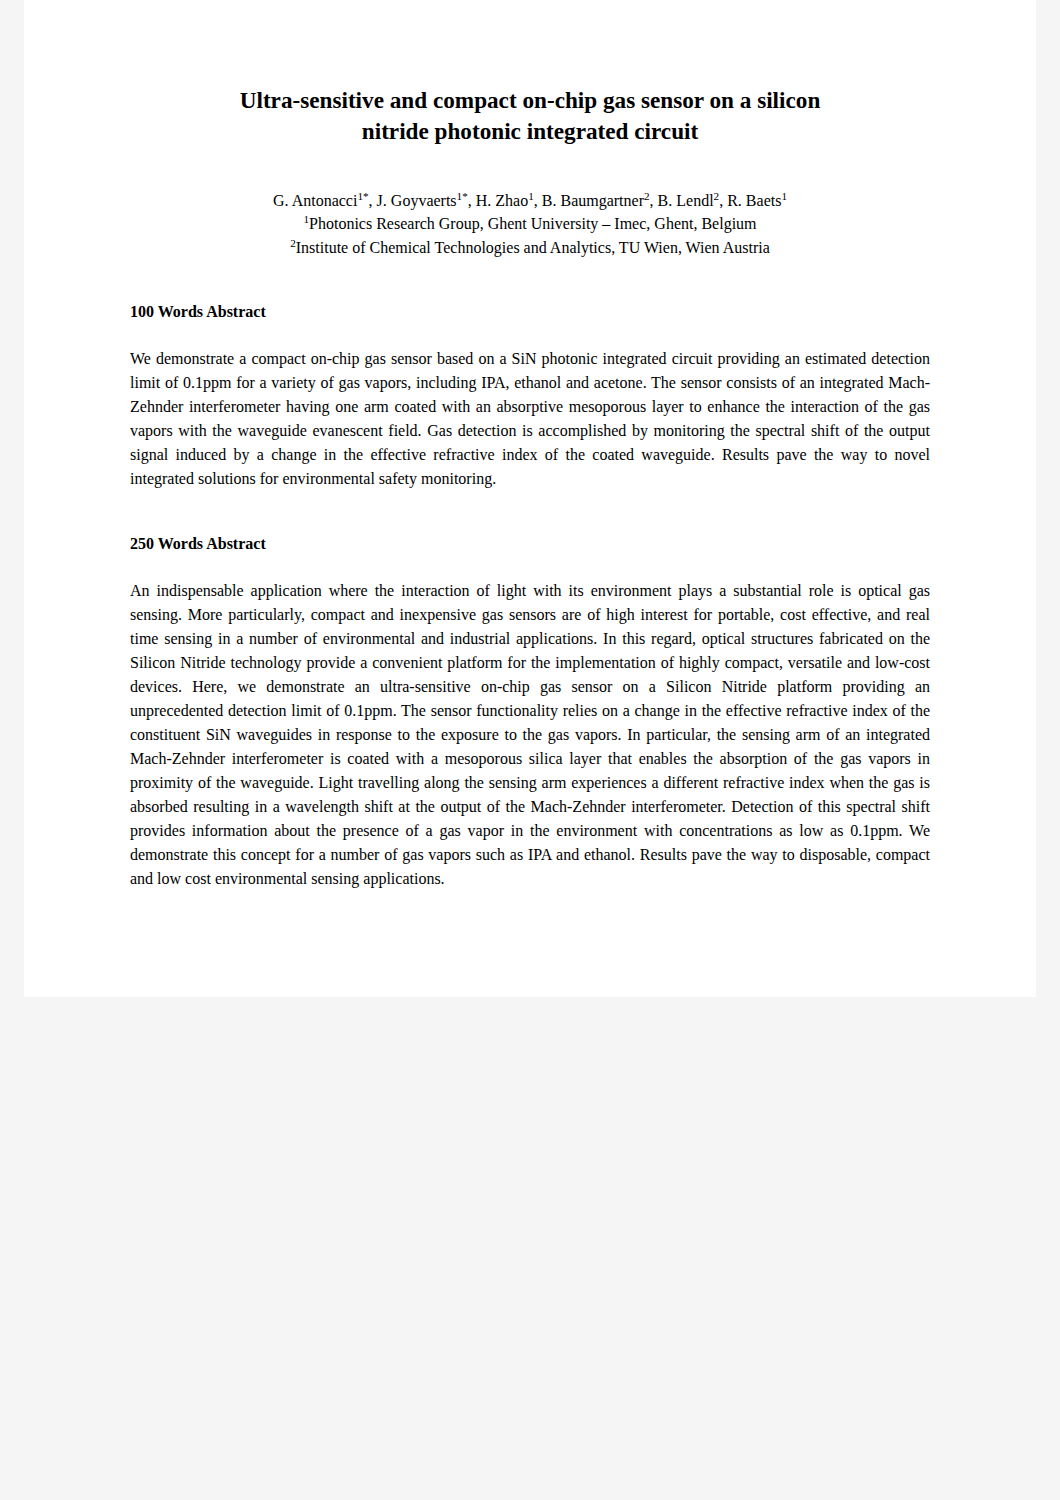Ultra-sensitive and compact on-chip gas sensor on a silicon
nitride photonic integrated circuit
G. Antonacci1*, J. Goyvaerts1*, H. Zhao1, B. Baumgartner2, B. Lendl2, R. Baets1
1Photonics Research Group, Ghent University – Imec, Ghent, Belgium
2Institute of Chemical Technologies and Analytics, TU Wien, Wien Austria
100 Words Abstract
We demonstrate a compact on-chip gas sensor based on a SiN photonic integrated circuit providing an estimated detection limit of 0.1ppm for a variety of gas vapors, including IPA, ethanol and acetone. The sensor consists of an integrated Mach-Zehnder interferometer having one arm coated with an absorptive mesoporous layer to enhance the interaction of the gas vapors with the waveguide evanescent field. Gas detection is accomplished by monitoring the spectral shift of the output signal induced by a change in the effective refractive index of the coated waveguide. Results pave the way to novel integrated solutions for environmental safety monitoring.
250 Words Abstract
An indispensable application where the interaction of light with its environment plays a substantial role is optical gas sensing. More particularly, compact and inexpensive gas sensors are of high interest for portable, cost effective, and real time sensing in a number of environmental and industrial applications. In this regard, optical structures fabricated on the Silicon Nitride technology provide a convenient platform for the implementation of highly compact, versatile and low-cost devices. Here, we demonstrate an ultra-sensitive on-chip gas sensor on a Silicon Nitride platform providing an unprecedented detection limit of 0.1ppm. The sensor functionality relies on a change in the effective refractive index of the constituent SiN waveguides in response to the exposure to the gas vapors. In particular, the sensing arm of an integrated Mach-Zehnder interferometer is coated with a mesoporous silica layer that enables the absorption of the gas vapors in proximity of the waveguide. Light travelling along the sensing arm experiences a different refractive index when the gas is absorbed resulting in a wavelength shift at the output of the Mach-Zehnder interferometer. Detection of this spectral shift provides information about the presence of a gas vapor in the environment with concentrations as low as 0.1ppm. We demonstrate this concept for a number of gas vapors such as IPA and ethanol. Results pave the way to disposable, compact and low cost environmental sensing applications.